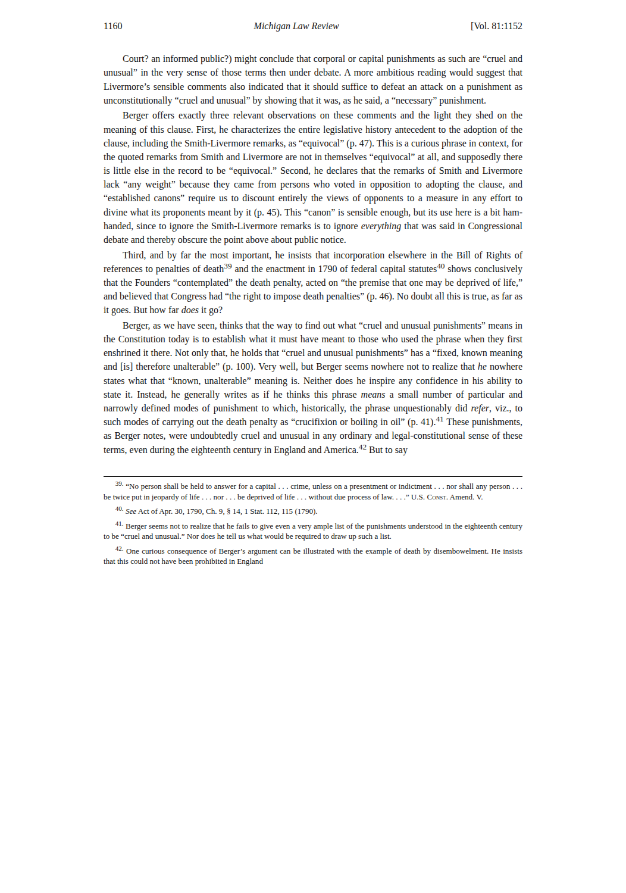1160 Michigan Law Review [Vol. 81:1152
Court? an informed public?) might conclude that corporal or capital punishments as such are “cruel and unusual” in the very sense of those terms then under debate. A more ambitious reading would suggest that Livermore’s sensible comments also indicated that it should suffice to defeat an attack on a punishment as unconstitutionally “cruel and unusual” by showing that it was, as he said, a “necessary” punishment.
Berger offers exactly three relevant observations on these comments and the light they shed on the meaning of this clause. First, he characterizes the entire legislative history antecedent to the adoption of the clause, including the Smith-Livermore remarks, as “equivocal” (p. 47). This is a curious phrase in context, for the quoted remarks from Smith and Livermore are not in themselves “equivocal” at all, and supposedly there is little else in the record to be “equivocal.” Second, he declares that the remarks of Smith and Livermore lack “any weight” because they came from persons who voted in opposition to adopting the clause, and “established canons” require us to discount entirely the views of opponents to a measure in any effort to divine what its proponents meant by it (p. 45). This “canon” is sensible enough, but its use here is a bit ham-handed, since to ignore the Smith-Livermore remarks is to ignore everything that was said in Congressional debate and thereby obscure the point above about public notice.
Third, and by far the most important, he insists that incorporation elsewhere in the Bill of Rights of references to penalties of death39 and the enactment in 1790 of federal capital statutes40 shows conclusively that the Founders “contemplated” the death penalty, acted on “the premise that one may be deprived of life,” and believed that Congress had “the right to impose death penalties” (p. 46). No doubt all this is true, as far as it goes. But how far does it go?
Berger, as we have seen, thinks that the way to find out what “cruel and unusual punishments” means in the Constitution today is to establish what it must have meant to those who used the phrase when they first enshrined it there. Not only that, he holds that “cruel and unusual punishments” has a “fixed, known meaning and [is] therefore unalterable” (p. 100). Very well, but Berger seems nowhere not to realize that he nowhere states what that “known, unalterable” meaning is. Neither does he inspire any confidence in his ability to state it. Instead, he generally writes as if he thinks this phrase means a small number of particular and narrowly defined modes of punishment to which, historically, the phrase unquestionably did refer, viz., to such modes of carrying out the death penalty as “crucifixion or boiling in oil” (p. 41).41 These punishments, as Berger notes, were undoubtedly cruel and unusual in any ordinary and legal-constitutional sense of these terms, even during the eighteenth century in England and America.42 But to say
39. “No person shall be held to answer for a capital . . . crime, unless on a presentment or indictment . . . nor shall any person . . . be twice put in jeopardy of life . . . nor . . . be deprived of life . . . without due process of law. . . .” U.S. Const. Amend. V.
40. See Act of Apr. 30, 1790, Ch. 9, § 14, 1 Stat. 112, 115 (1790).
41. Berger seems not to realize that he fails to give even a very ample list of the punishments understood in the eighteenth century to be “cruel and unusual.” Nor does he tell us what would be required to draw up such a list.
42. One curious consequence of Berger’s argument can be illustrated with the example of death by disembowelment. He insists that this could not have been prohibited in England